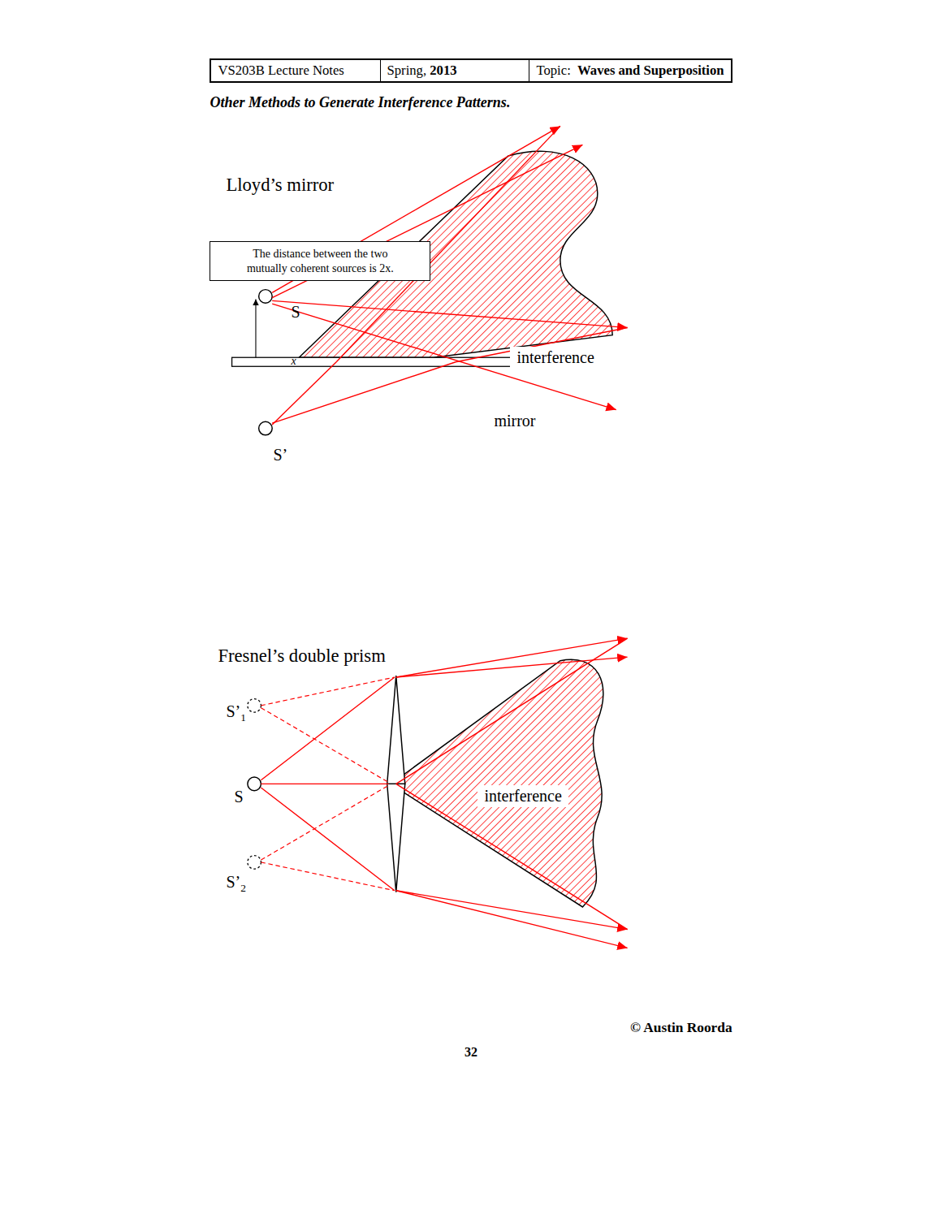| VS203B Lecture Notes | Spring, 2013 | Topic: Waves and Superposition |
Other Methods to Generate Interference Patterns.
Lloyd’s mirror
The distance between the two
mutually coherent sources is 2x.
S
S’
x
interference
mirror
Fresnel’s double prism
S’1
S
S’2
interference
© Austin Roorda
32